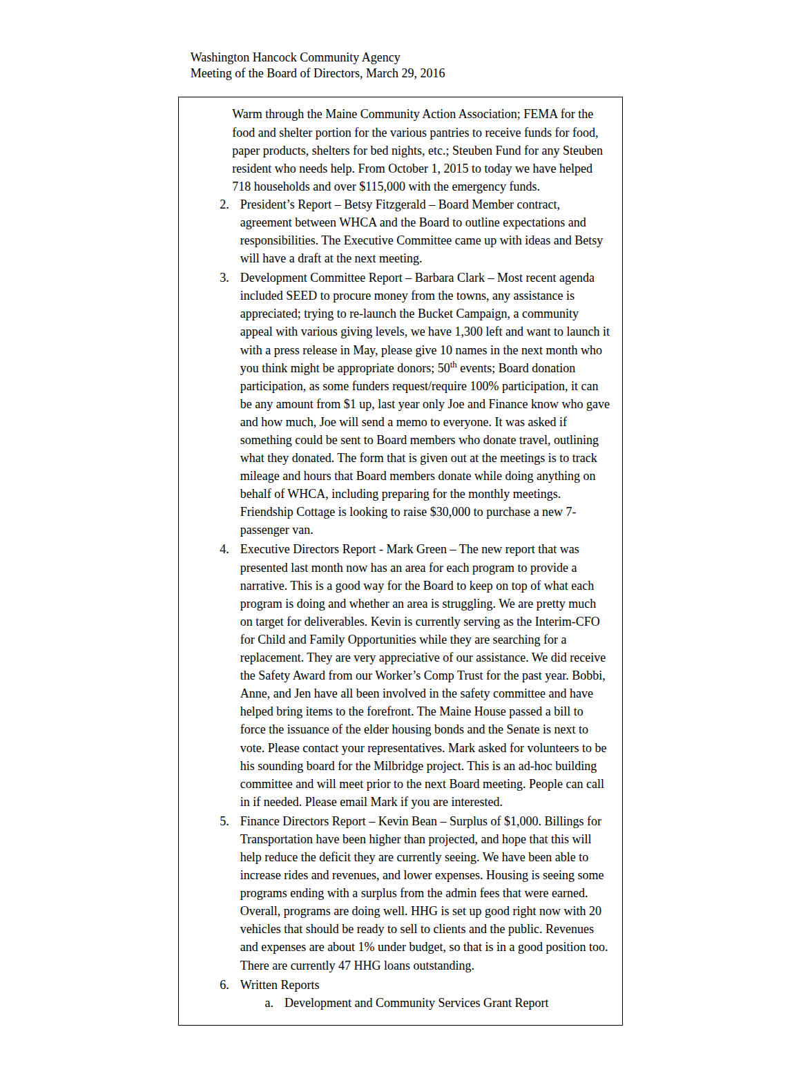Washington Hancock Community Agency
Meeting of the Board of Directors, March 29, 2016
Warm through the Maine Community Action Association; FEMA for the food and shelter portion for the various pantries to receive funds for food, paper products, shelters for bed nights, etc.; Steuben Fund for any Steuben resident who needs help. From October 1, 2015 to today we have helped 718 households and over $115,000 with the emergency funds.
President’s Report – Betsy Fitzgerald – Board Member contract, agreement between WHCA and the Board to outline expectations and responsibilities. The Executive Committee came up with ideas and Betsy will have a draft at the next meeting.
Development Committee Report – Barbara Clark – Most recent agenda included SEED to procure money from the towns, any assistance is appreciated; trying to re-launch the Bucket Campaign, a community appeal with various giving levels, we have 1,300 left and want to launch it with a press release in May, please give 10 names in the next month who you think might be appropriate donors; 50th events; Board donation participation, as some funders request/require 100% participation, it can be any amount from $1 up, last year only Joe and Finance know who gave and how much, Joe will send a memo to everyone. It was asked if something could be sent to Board members who donate travel, outlining what they donated. The form that is given out at the meetings is to track mileage and hours that Board members donate while doing anything on behalf of WHCA, including preparing for the monthly meetings. Friendship Cottage is looking to raise $30,000 to purchase a new 7-passenger van.
Executive Directors Report - Mark Green – The new report that was presented last month now has an area for each program to provide a narrative. This is a good way for the Board to keep on top of what each program is doing and whether an area is struggling. We are pretty much on target for deliverables. Kevin is currently serving as the Interim-CFO for Child and Family Opportunities while they are searching for a replacement. They are very appreciative of our assistance. We did receive the Safety Award from our Worker’s Comp Trust for the past year. Bobbi, Anne, and Jen have all been involved in the safety committee and have helped bring items to the forefront. The Maine House passed a bill to force the issuance of the elder housing bonds and the Senate is next to vote. Please contact your representatives. Mark asked for volunteers to be his sounding board for the Milbridge project. This is an ad-hoc building committee and will meet prior to the next Board meeting. People can call in if needed. Please email Mark if you are interested.
Finance Directors Report – Kevin Bean – Surplus of $1,000. Billings for Transportation have been higher than projected, and hope that this will help reduce the deficit they are currently seeing. We have been able to increase rides and revenues, and lower expenses. Housing is seeing some programs ending with a surplus from the admin fees that were earned. Overall, programs are doing well. HHG is set up good right now with 20 vehicles that should be ready to sell to clients and the public. Revenues and expenses are about 1% under budget, so that is in a good position too. There are currently 47 HHG loans outstanding.
Written Reports
Development and Community Services Grant Report